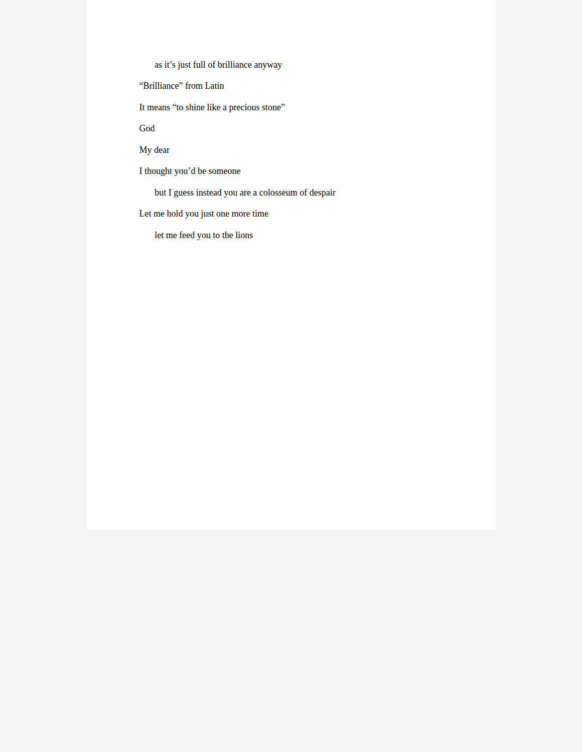as it’s just full of brilliance anyway
“Brilliance” from Latin
It means “to shine like a precious stone”
God
My dear
I thought you’d be someone
but I guess instead you are a colosseum of despair
Let me hold you just one more time
let me feed you to the lions